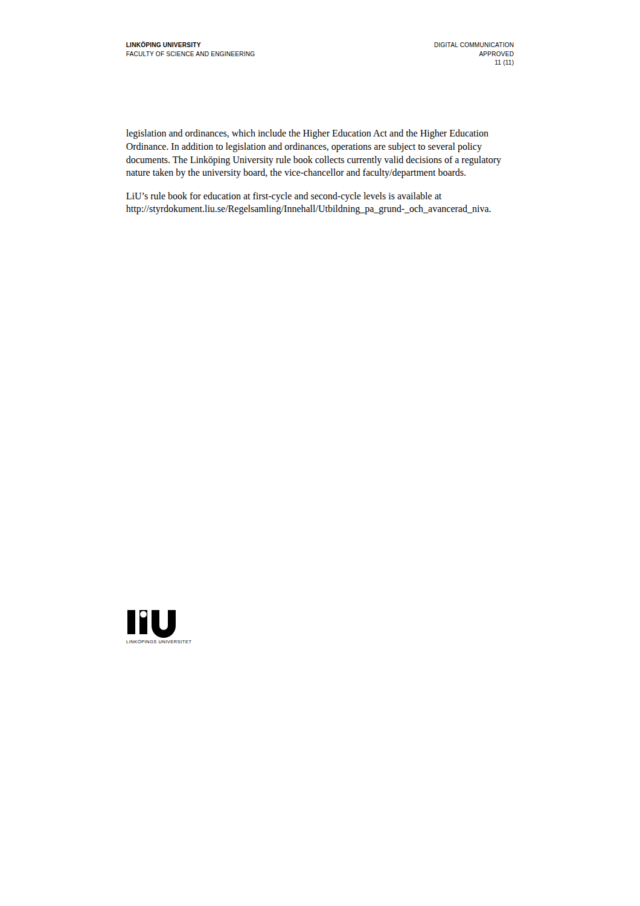LINKÖPING UNIVERSITY
FACULTY OF SCIENCE AND ENGINEERING
DIGITAL COMMUNICATION
APPROVED
11 (11)
legislation and ordinances, which include the Higher Education Act and the Higher Education Ordinance. In addition to legislation and ordinances, operations are subject to several policy documents. The Linköping University rule book collects currently valid decisions of a regulatory nature taken by the university board, the vice-chancellor and faculty/department boards.
LiU’s rule book for education at first-cycle and second-cycle levels is available at http://styrdokument.liu.se/Regelsamling/Innehall/Utbildning_pa_grund-_och_avancerad_niva.
LINKÖPINGS UNIVERSITET